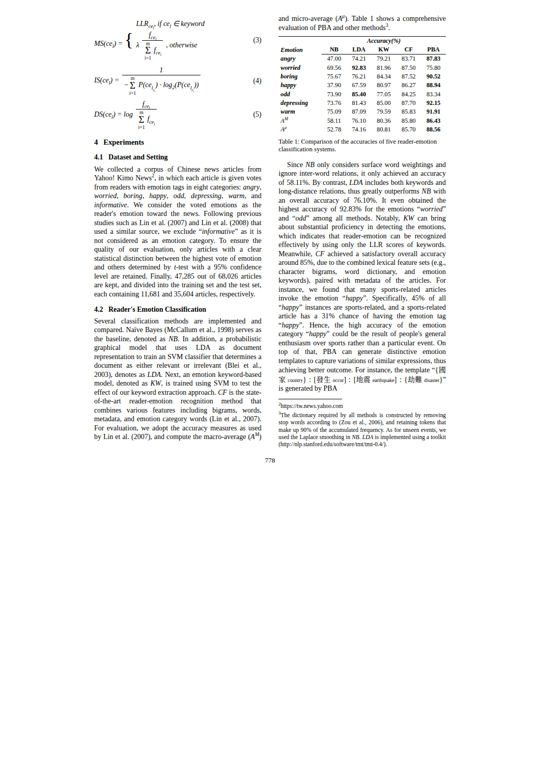MS(cel) = {
LLRcel, if cel ∈ keyword
λ fcel mΣi=1 fcei , otherwise
(3)
IS(cel) = 1 −mΣi=1 P(celci) · log2(P(celci)) (4)
DS(cel) = log fcel mΣi=1 fcei (5)
4 Experiments
4.1 Dataset and Setting
We collected a corpus of Chinese news articles from Yahoo! Kimo News2, in which each article is given votes from readers with emotion tags in eight categories: angry, worried, boring, happy, odd, depressing, warm, and informative. We consider the voted emotions as the reader's emotion toward the news. Following previous studies such as Lin et al. (2007) and Lin et al. (2008) that used a similar source, we exclude “informative” as it is not considered as an emotion category. To ensure the quality of our evaluation, only articles with a clear statistical distinction between the highest vote of emotion and others determined by t-test with a 95% confidence level are retained. Finally, 47,285 out of 68,026 articles are kept, and divided into the training set and the test set, each containing 11,681 and 35,604 articles, respectively.
4.2 Reader's Emotion Classification
Several classification methods are implemented and compared. Naïve Bayes (McCallum et al., 1998) serves as the baseline, denoted as NB. In addition, a probabilistic graphical model that uses LDA as document representation to train an SVM classifier that determines a document as either relevant or irrelevant (Blei et al., 2003), denotes as LDA. Next, an emotion keyword-based model, denoted as KW, is trained using SVM to test the effect of our keyword extraction approach. CF is the state-of-the-art reader-emotion recognition method that combines various features including bigrams, words, metadata, and emotion category words (Lin et al., 2007). For evaluation, we adopt the accuracy measures as used by Lin et al. (2007), and compute the macro-average (AM) and micro-average (Aμ). Table 1 shows a comprehensive evaluation of PBA and other methods3.
| Emotion | Accuracy(%) |
| --- | --- |
| NB | LDA | KW | CF | PBA |
| angry | 47.00 | 74.21 | 79.21 | 83.71 | 87.83 |
| worried | 69.56 | 92.83 | 81.96 | 87.50 | 75.80 |
| boring | 75.67 | 76.21 | 84.34 | 87.52 | 90.52 |
| happy | 37.90 | 67.59 | 80.97 | 86.27 | 88.94 |
| odd | 73.90 | 85.40 | 77.05 | 84.25 | 83.34 |
| depressing | 73.76 | 81.43 | 85.00 | 87.70 | 92.15 |
| warm | 75.09 | 87.09 | 79.59 | 85.83 | 91.91 |
| A M | 58.11 | 76.10 | 80.36 | 85.80 | 86.43 |
| A μ | 52.78 | 74.16 | 80.81 | 85.70 | 88.56 |
Table 1: Comparison of the accuracies of five reader-emotion classification systems.
Since NB only considers surface word weightings and ignore inter-word relations, it only achieved an accuracy of 58.11%. By contrast, LDA includes both keywords and long-distance relations, thus greatly outperforms NB with an overall accuracy of 76.10%. It even obtained the highest accuracy of 92.83% for the emotions “worried” and “odd” among all methods. Notably, KW can bring about substantial proficiency in detecting the emotions, which indicates that reader-emotion can be recognized effectively by using only the LLR scores of keywords. Meanwhile, CF achieved a satisfactory overall accuracy around 85%, due to the combined lexical feature sets (e.g., character bigrams, word dictionary, and emotion keywords), paired with metadata of the articles. For instance, we found that many sports-related articles invoke the emotion “happy”. Specifically, 45% of all “happy” instances are sports-related, and a sports-related article has a 31% chance of having the emotion tag “happy”. Hence, the high accuracy of the emotion category “happy” could be the result of people's general enthusiasm over sports rather than a particular event. On top of that, PBA can generate distinctive emotion templates to capture variations of similar expressions, thus achieving better outcome. For instance, the template “{國家 country}：[發生 occur]：[地震 earthquake]：{劫難 disaster}” is generated by PBA
2https://tw.news.yahoo.com
3The dictionary required by all methods is constructed by removing stop words according to (Zou et al., 2006), and retaining tokens that make up 90% of the accumulated frequency. As for unseen events, we used the Laplace smoothing in NB. LDA is implemented using a toolkit (http://nlp.stanford.edu/software/tmt/tmt-0.4/).
778